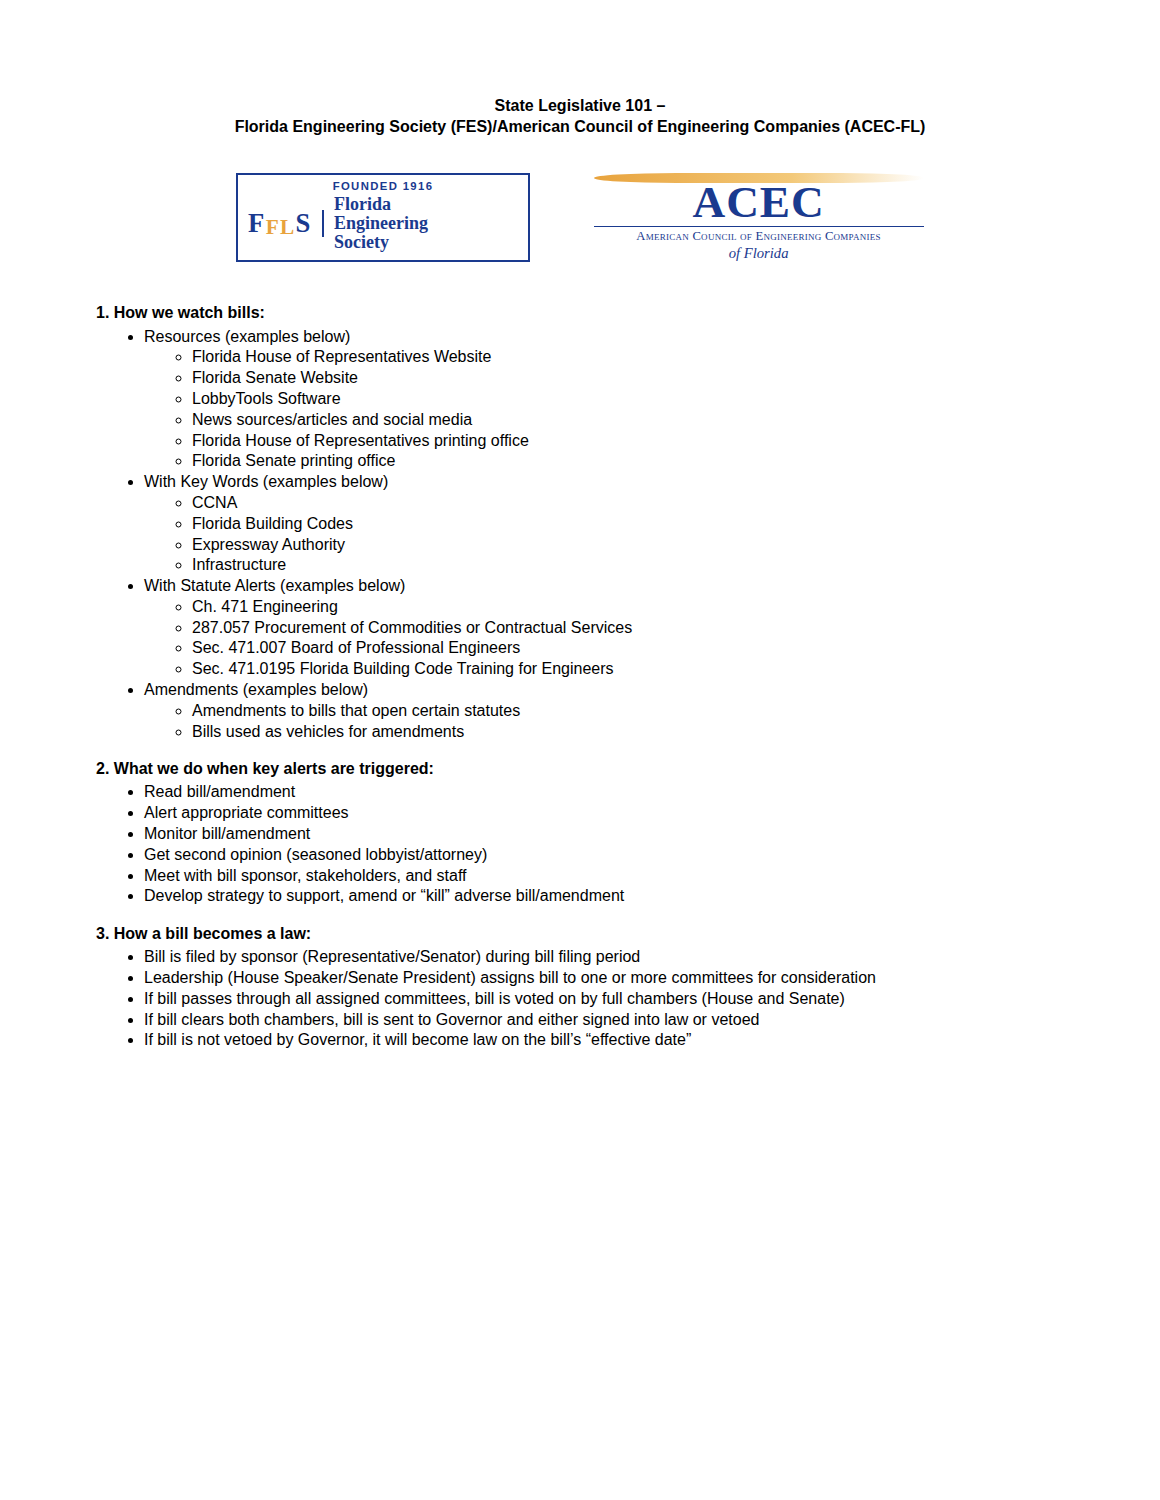State Legislative 101 –
Florida Engineering Society (FES)/American Council of Engineering Companies (ACEC-FL)
FOUNDED 1916
FFLS
Florida
Engineering
Society
ACEC
American Council of Engineering Companies
of Florida
1. How we watch bills:
Resources (examples below)
Florida House of Representatives Website
Florida Senate Website
LobbyTools Software
News sources/articles and social media
Florida House of Representatives printing office
Florida Senate printing office
With Key Words (examples below)
CCNA
Florida Building Codes
Expressway Authority
Infrastructure
With Statute Alerts (examples below)
Ch. 471 Engineering
287.057 Procurement of Commodities or Contractual Services
Sec. 471.007 Board of Professional Engineers
Sec. 471.0195 Florida Building Code Training for Engineers
Amendments (examples below)
Amendments to bills that open certain statutes
Bills used as vehicles for amendments
2. What we do when key alerts are triggered:
Read bill/amendment
Alert appropriate committees
Monitor bill/amendment
Get second opinion (seasoned lobbyist/attorney)
Meet with bill sponsor, stakeholders, and staff
Develop strategy to support, amend or “kill” adverse bill/amendment
3. How a bill becomes a law:
Bill is filed by sponsor (Representative/Senator) during bill filing period
Leadership (House Speaker/Senate President) assigns bill to one or more committees for consideration
If bill passes through all assigned committees, bill is voted on by full chambers (House and Senate)
If bill clears both chambers, bill is sent to Governor and either signed into law or vetoed
If bill is not vetoed by Governor, it will become law on the bill’s “effective date”